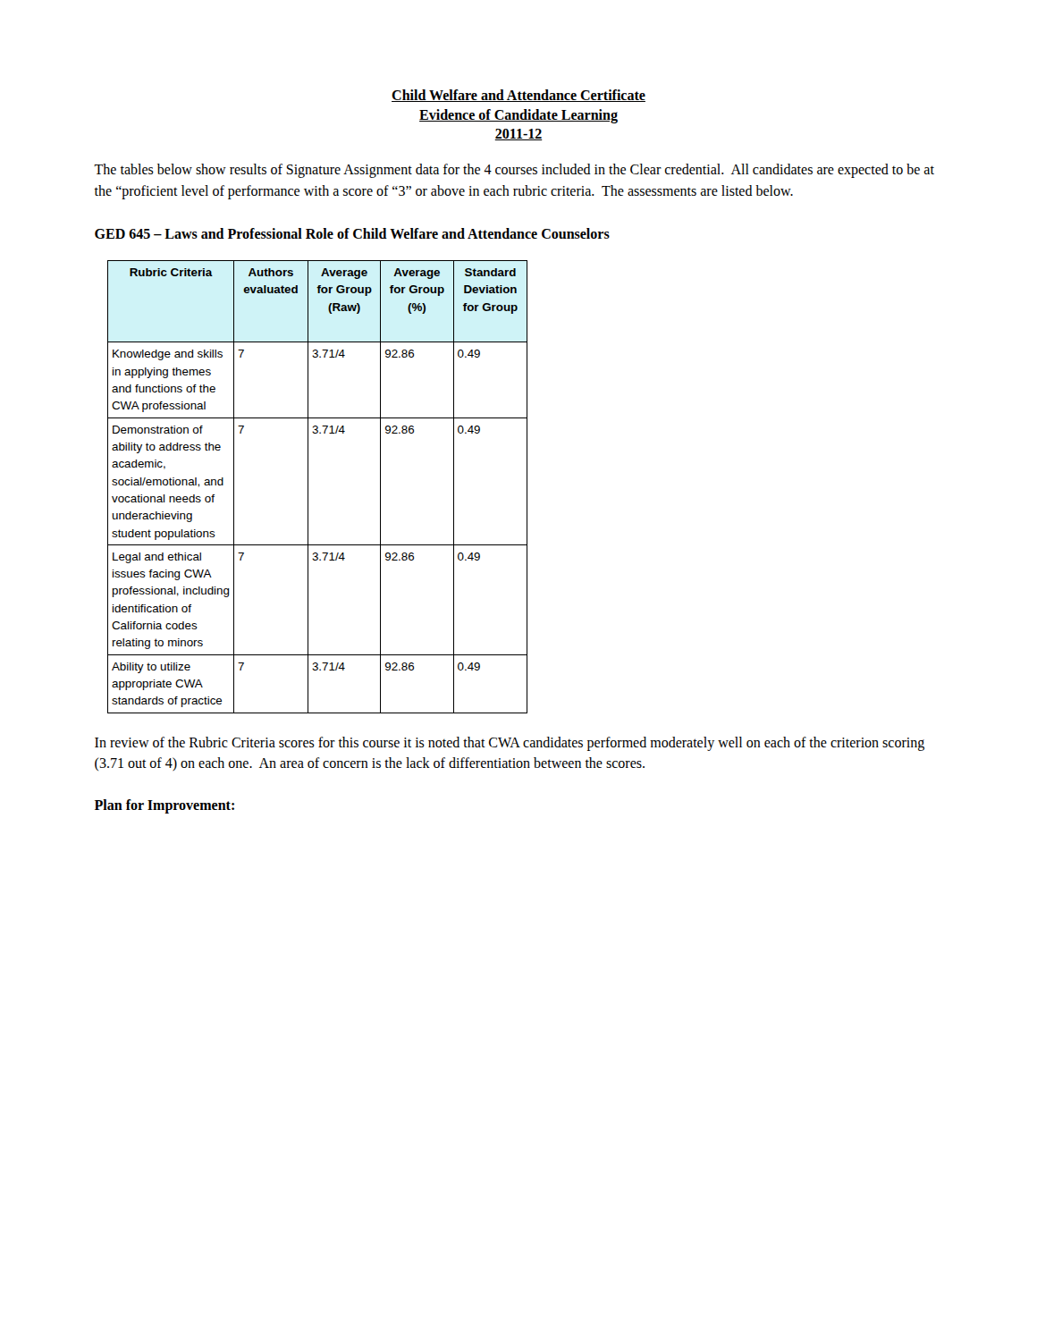Child Welfare and Attendance Certificate Evidence of Candidate Learning 2011-12
The tables below show results of Signature Assignment data for the 4 courses included in the Clear credential. All candidates are expected to be at the “proficient level of performance with a score of “3” or above in each rubric criteria. The assessments are listed below.
GED 645 – Laws and Professional Role of Child Welfare and Attendance Counselors
| Rubric Criteria | Authors evaluated | Average for Group (Raw) | Average for Group (%) | Standard Deviation for Group |
| --- | --- | --- | --- | --- |
| Knowledge and skills in applying themes and functions of the CWA professional | 7 | 3.71/4 | 92.86 | 0.49 |
| Demonstration of ability to address the academic, social/emotional, and vocational needs of underachieving student populations | 7 | 3.71/4 | 92.86 | 0.49 |
| Legal and ethical issues facing CWA professional, including identification of California codes relating to minors | 7 | 3.71/4 | 92.86 | 0.49 |
| Ability to utilize appropriate CWA standards of practice | 7 | 3.71/4 | 92.86 | 0.49 |
In review of the Rubric Criteria scores for this course it is noted that CWA candidates performed moderately well on each of the criterion scoring (3.71 out of 4) on each one. An area of concern is the lack of differentiation between the scores.
Plan for Improvement: